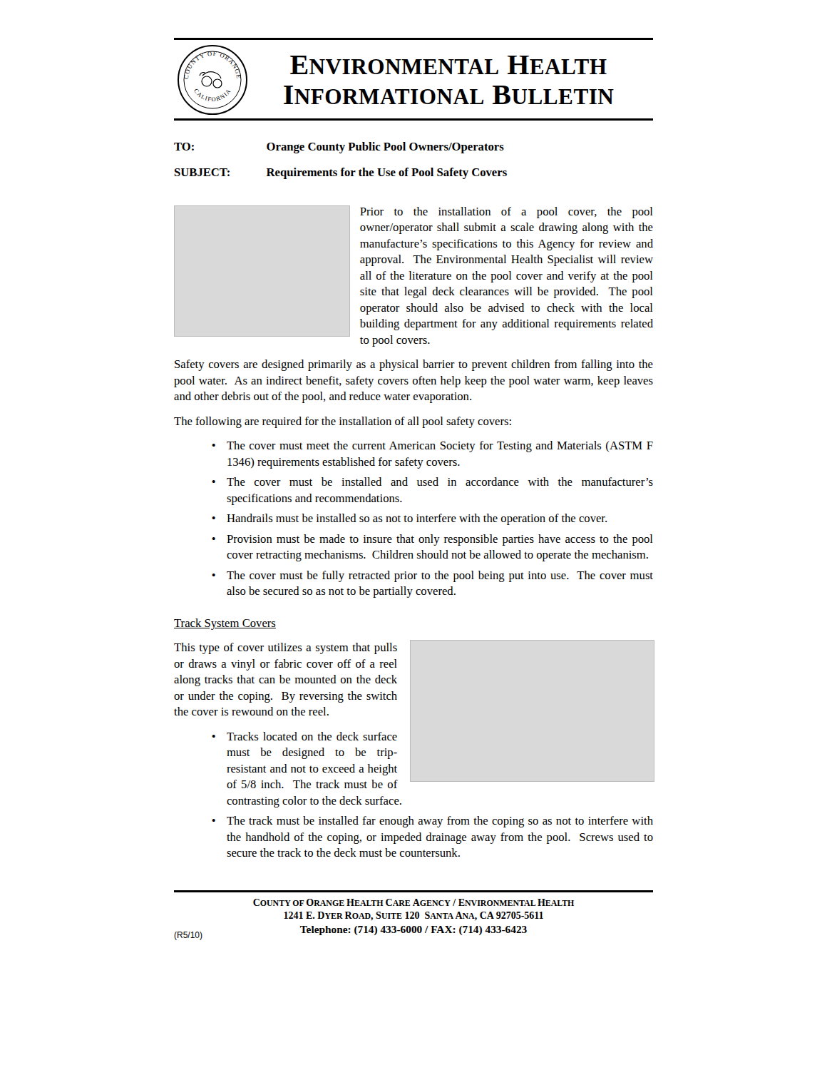COUNTY OF ORANGE CALIFORNIA
ENVIRONMENTAL HEALTH
INFORMATIONAL BULLETIN
| TO: | Orange County Public Pool Owners/Operators |
| SUBJECT: | Requirements for the Use of Pool Safety Covers |
Prior to the installation of a pool cover, the pool owner/operator shall submit a scale drawing along with the manufacture’s specifications to this Agency for review and approval. The Environmental Health Specialist will review all of the literature on the pool cover and verify at the pool site that legal deck clearances will be provided. The pool operator should also be advised to check with the local building department for any additional requirements related to pool covers.
Safety covers are designed primarily as a physical barrier to prevent children from falling into the pool water. As an indirect benefit, safety covers often help keep the pool water warm, keep leaves and other debris out of the pool, and reduce water evaporation.
The following are required for the installation of all pool safety covers:
The cover must meet the current American Society for Testing and Materials (ASTM F 1346) requirements established for safety covers.
The cover must be installed and used in accordance with the manufacturer’s specifications and recommendations.
Handrails must be installed so as not to interfere with the operation of the cover.
Provision must be made to insure that only responsible parties have access to the pool cover retracting mechanisms. Children should not be allowed to operate the mechanism.
The cover must be fully retracted prior to the pool being put into use. The cover must also be secured so as not to be partially covered.
Track System Covers
This type of cover utilizes a system that pulls or draws a vinyl or fabric cover off of a reel along tracks that can be mounted on the deck or under the coping. By reversing the switch the cover is rewound on the reel.
Tracks located on the deck surface must be designed to be trip-resistant and not to exceed a height of 5/8 inch. The track must be of contrasting color to the deck surface.
The track must be installed far enough away from the coping so as not to interfere with the handhold of the coping, or impeded drainage away from the pool. Screws used to secure the track to the deck must be countersunk.
COUNTY OF ORANGE HEALTH CARE AGENCY / ENVIRONMENTAL HEALTH
1241 E. DYER ROAD, SUITE 120 SANTA ANA, CA 92705-5611
Telephone: (714) 433-6000 / FAX: (714) 433-6423
(R5/10)